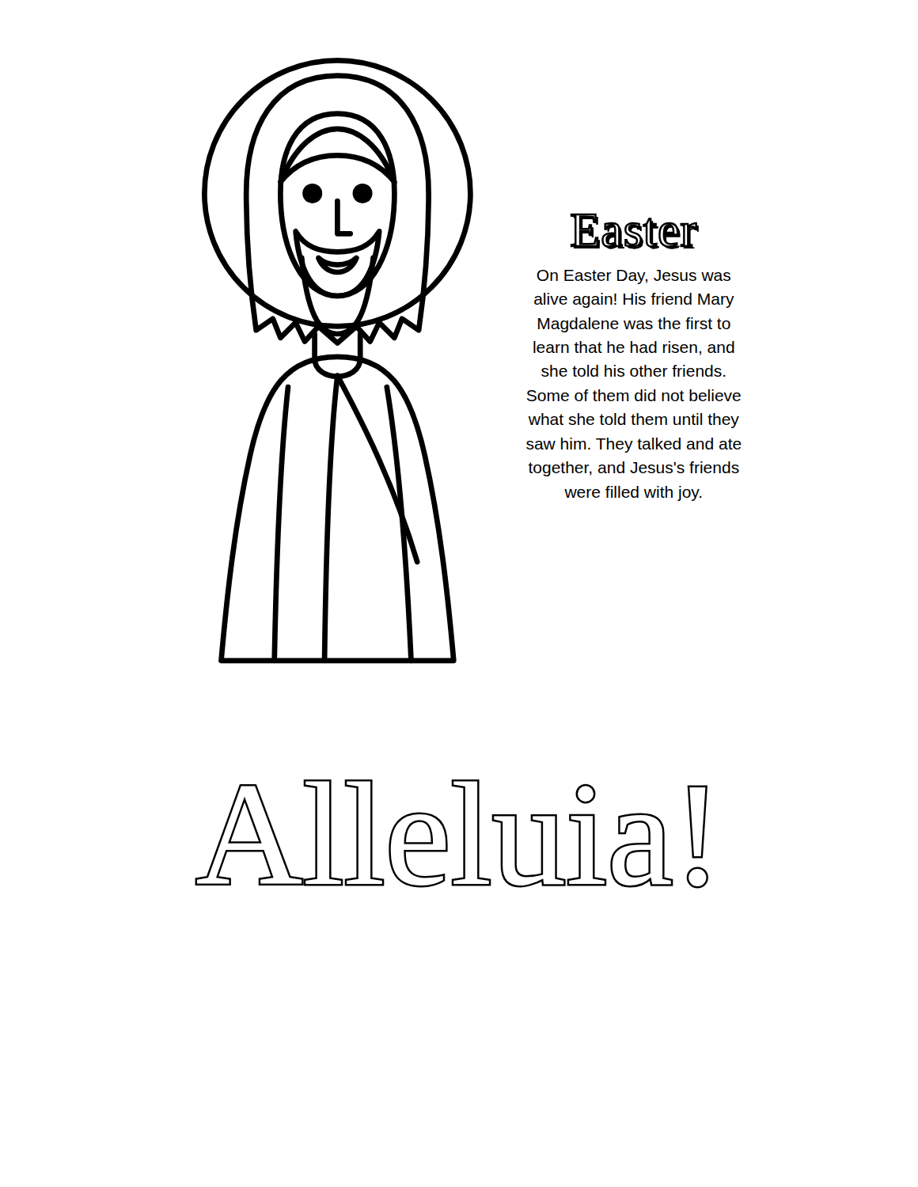Easter
On Easter Day, Jesus was alive again! His friend Mary Magdalene was the first to learn that he had risen, and she told his other friends. Some of them did not believe what she told them until they saw him. They talked and ate together, and Jesus's friends were filled with joy.
Alleluia!